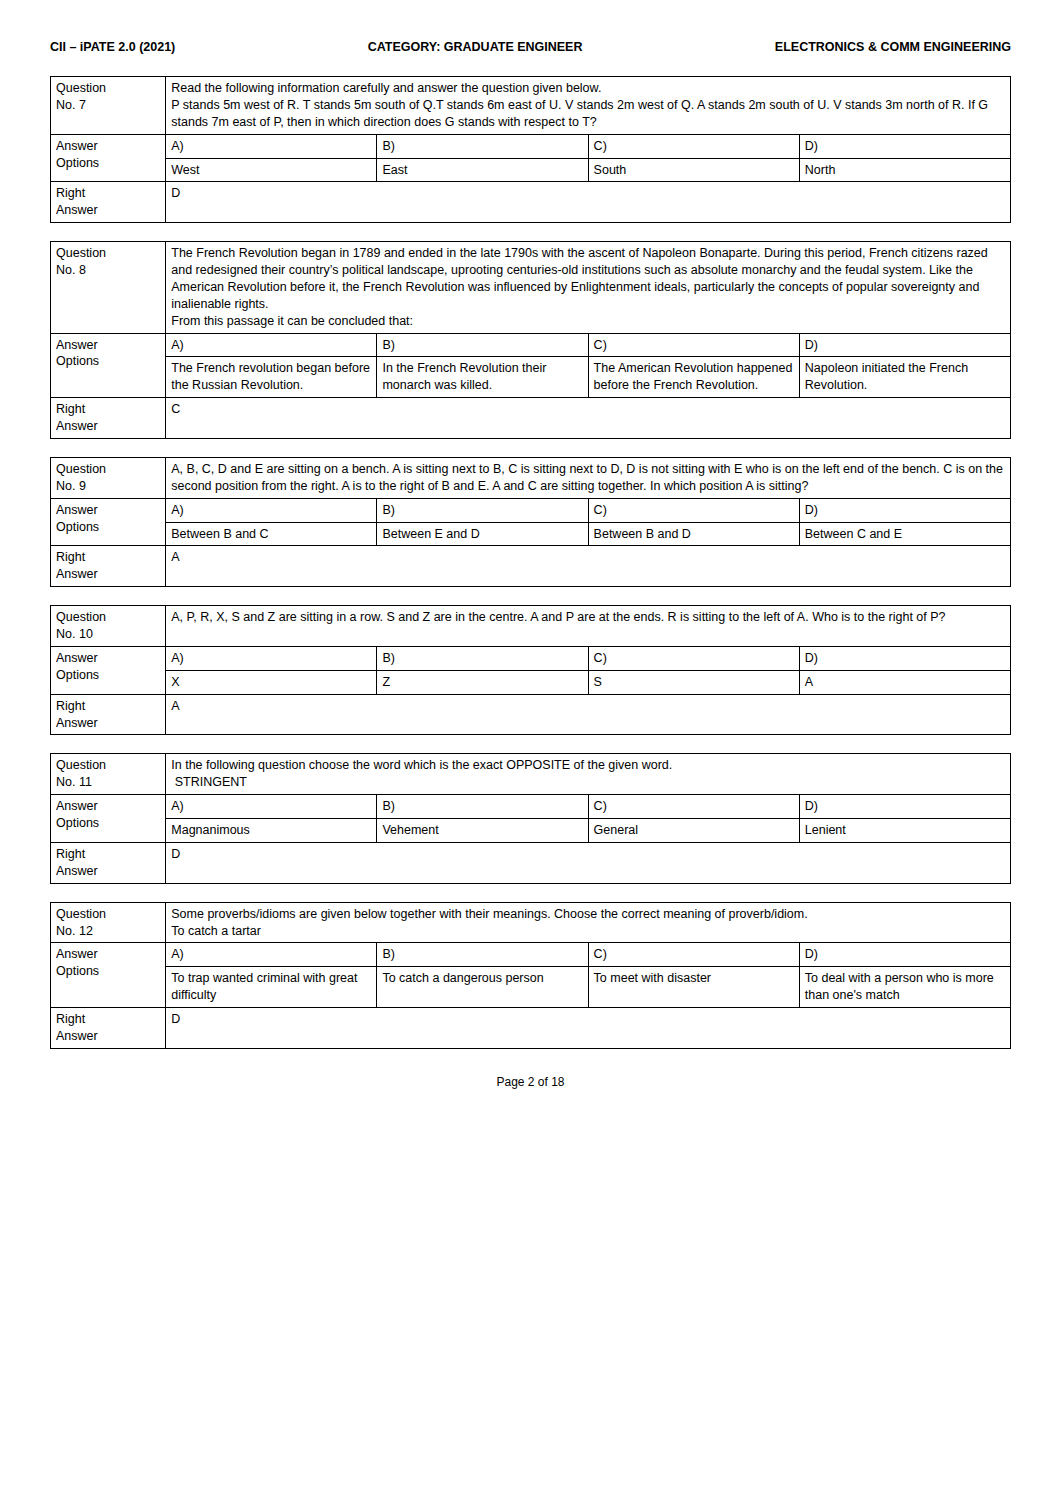CII – iPATE 2.0 (2021)
CATEGORY: GRADUATE ENGINEER
ELECTRONICS & COMM ENGINEERING
| Question No. 7 | Read the following information carefully and answer the question given below. P stands 5m west of R. T stands 5m south of Q.T stands 6m east of U. V stands 2m west of Q. A stands 2m south of U. V stands 3m north of R. If G stands 7m east of P, then in which direction does G stands with respect to T? |
| Answer Options | A) | B) | C) | D) |
| West | East | South | North |
| Right Answer | D |
| Question No. 8 | The French Revolution began in 1789 and ended in the late 1790s with the ascent of Napoleon Bonaparte. During this period, French citizens razed and redesigned their country’s political landscape, uprooting centuries-old institutions such as absolute monarchy and the feudal system. Like the American Revolution before it, the French Revolution was influenced by Enlightenment ideals, particularly the concepts of popular sovereignty and inalienable rights. From this passage it can be concluded that: |
| Answer Options | A) | B) | C) | D) |
| The French revolution began before the Russian Revolution. | In the French Revolution their monarch was killed. | The American Revolution happened before the French Revolution. | Napoleon initiated the French Revolution. |
| Right Answer | C |
| Question No. 9 | A, B, C, D and E are sitting on a bench. A is sitting next to B, C is sitting next to D, D is not sitting with E who is on the left end of the bench. C is on the second position from the right. A is to the right of B and E. A and C are sitting together. In which position A is sitting? |
| Answer Options | A) | B) | C) | D) |
| Between B and C | Between E and D | Between B and D | Between C and E |
| Right Answer | A |
| Question No. 10 | A, P, R, X, S and Z are sitting in a row. S and Z are in the centre. A and P are at the ends. R is sitting to the left of A. Who is to the right of P? |
| Answer Options | A) | B) | C) | D) |
| X | Z | S | A |
| Right Answer | A |
| Question No. 11 | In the following question choose the word which is the exact OPPOSITE of the given word. STRINGENT |
| Answer Options | A) | B) | C) | D) |
| Magnanimous | Vehement | General | Lenient |
| Right Answer | D |
| Question No. 12 | Some proverbs/idioms are given below together with their meanings. Choose the correct meaning of proverb/idiom. To catch a tartar |
| Answer Options | A) | B) | C) | D) |
| To trap wanted criminal with great difficulty | To catch a dangerous person | To meet with disaster | To deal with a person who is more than one's match |
| Right Answer | D |
Page 2 of 18